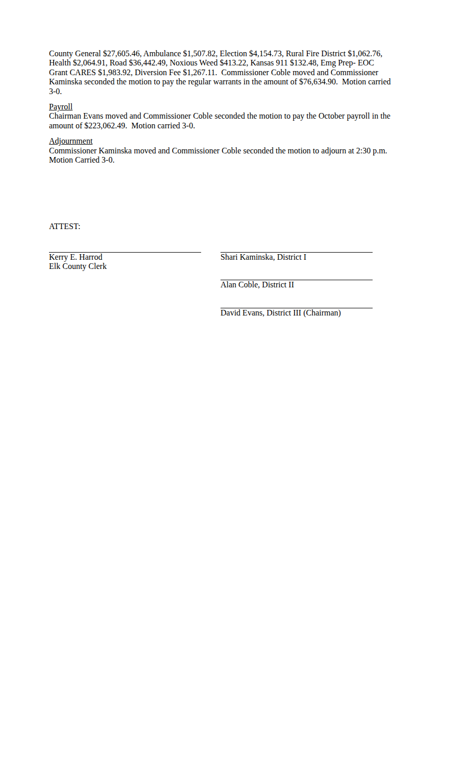County General $27,605.46, Ambulance $1,507.82, Election $4,154.73, Rural Fire District $1,062.76, Health $2,064.91, Road $36,442.49, Noxious Weed $413.22, Kansas 911 $132.48, Emg Prep- EOC Grant CARES $1,983.92, Diversion Fee $1,267.11. Commissioner Coble moved and Commissioner Kaminska seconded the motion to pay the regular warrants in the amount of $76,634.90. Motion carried 3-0.
Payroll
Chairman Evans moved and Commissioner Coble seconded the motion to pay the October payroll in the amount of $223,062.49. Motion carried 3-0.
Adjournment
Commissioner Kaminska moved and Commissioner Coble seconded the motion to adjourn at 2:30 p.m. Motion Carried 3-0.
ATTEST:
| Kerry E. Harrod Elk County Clerk | Shari Kaminska, District I Alan Coble, District II David Evans, District III (Chairman) |